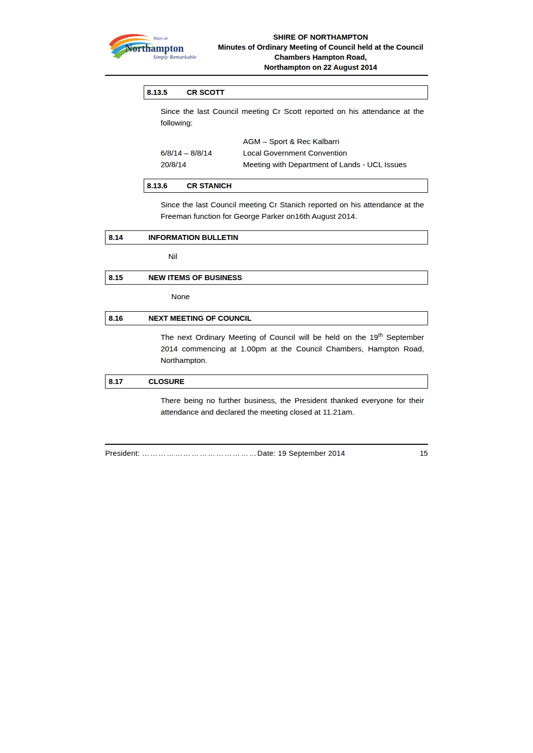Shire of Northampton Simply Remarkable
SHIRE OF NORTHAMPTON Minutes of Ordinary Meeting of Council held at the Council Chambers Hampton Road, Northampton on 22 August 2014
8.13.5 CR SCOTT
Since the last Council meeting Cr Scott reported on his attendance at the following:
| | AGM – Sport & Rec Kalbarri |
| 6/8/14 – 8/8/14 | Local Government Convention |
| 20/8/14 | Meeting with Department of Lands - UCL Issues |
8.13.6 CR STANICH
Since the last Council meeting Cr Stanich reported on his attendance at the Freeman function for George Parker on16th August 2014.
8.14 INFORMATION BULLETIN
Nil
8.15 NEW ITEMS OF BUSINESS
None
8.16 NEXT MEETING OF COUNCIL
The next Ordinary Meeting of Council will be held on the 19th September 2014 commencing at 1.00pm at the Council Chambers, Hampton Road, Northampton.
8.17 CLOSURE
There being no further business, the President thanked everyone for their attendance and declared the meeting closed at 11.21am.
President: ……………………………………Date: 19 September 2014
15